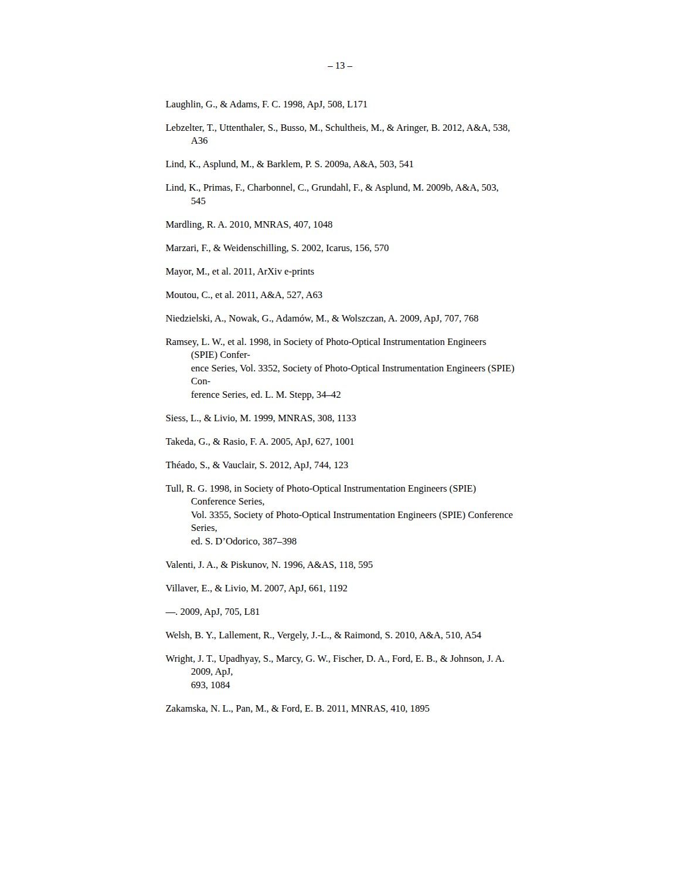– 13 –
Laughlin, G., & Adams, F. C. 1998, ApJ, 508, L171
Lebzelter, T., Uttenthaler, S., Busso, M., Schultheis, M., & Aringer, B. 2012, A&A, 538, A36
Lind, K., Asplund, M., & Barklem, P. S. 2009a, A&A, 503, 541
Lind, K., Primas, F., Charbonnel, C., Grundahl, F., & Asplund, M. 2009b, A&A, 503, 545
Mardling, R. A. 2010, MNRAS, 407, 1048
Marzari, F., & Weidenschilling, S. 2002, Icarus, 156, 570
Mayor, M., et al. 2011, ArXiv e-prints
Moutou, C., et al. 2011, A&A, 527, A63
Niedzielski, A., Nowak, G., Adamów, M., & Wolszczan, A. 2009, ApJ, 707, 768
Ramsey, L. W., et al. 1998, in Society of Photo-Optical Instrumentation Engineers (SPIE) Confer-ence Series, Vol. 3352, Society of Photo-Optical Instrumentation Engineers (SPIE) Con-ference Series, ed. L. M. Stepp, 34–42
Siess, L., & Livio, M. 1999, MNRAS, 308, 1133
Takeda, G., & Rasio, F. A. 2005, ApJ, 627, 1001
Théado, S., & Vauclair, S. 2012, ApJ, 744, 123
Tull, R. G. 1998, in Society of Photo-Optical Instrumentation Engineers (SPIE) Conference Series,Vol. 3355, Society of Photo-Optical Instrumentation Engineers (SPIE) Conference Series, ed. S. D’Odorico, 387–398
Valenti, J. A., & Piskunov, N. 1996, A&AS, 118, 595
Villaver, E., & Livio, M. 2007, ApJ, 661, 1192
—. 2009, ApJ, 705, L81
Welsh, B. Y., Lallement, R., Vergely, J.-L., & Raimond, S. 2010, A&A, 510, A54
Wright, J. T., Upadhyay, S., Marcy, G. W., Fischer, D. A., Ford, E. B., & Johnson, J. A. 2009, ApJ,693, 1084
Zakamska, N. L., Pan, M., & Ford, E. B. 2011, MNRAS, 410, 1895